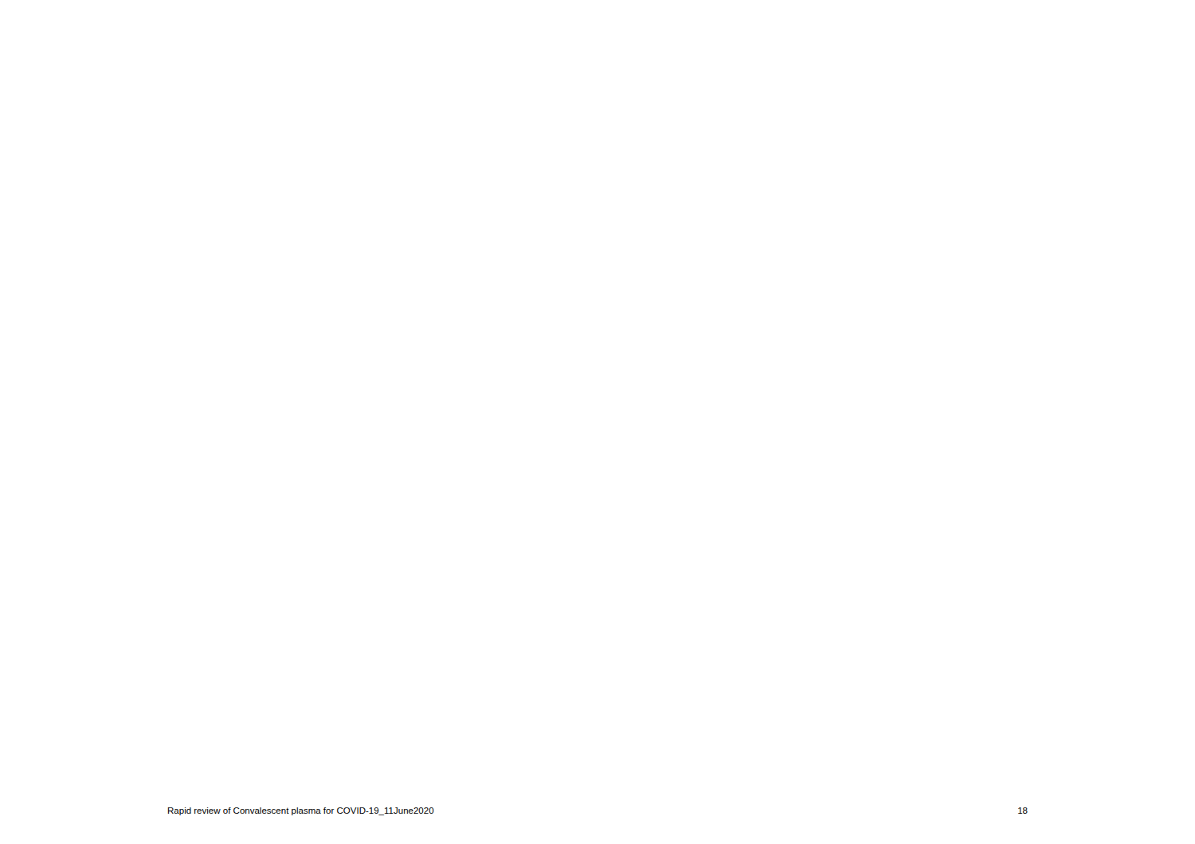Rapid review of Convalescent plasma for COVID-19_11June2020 18